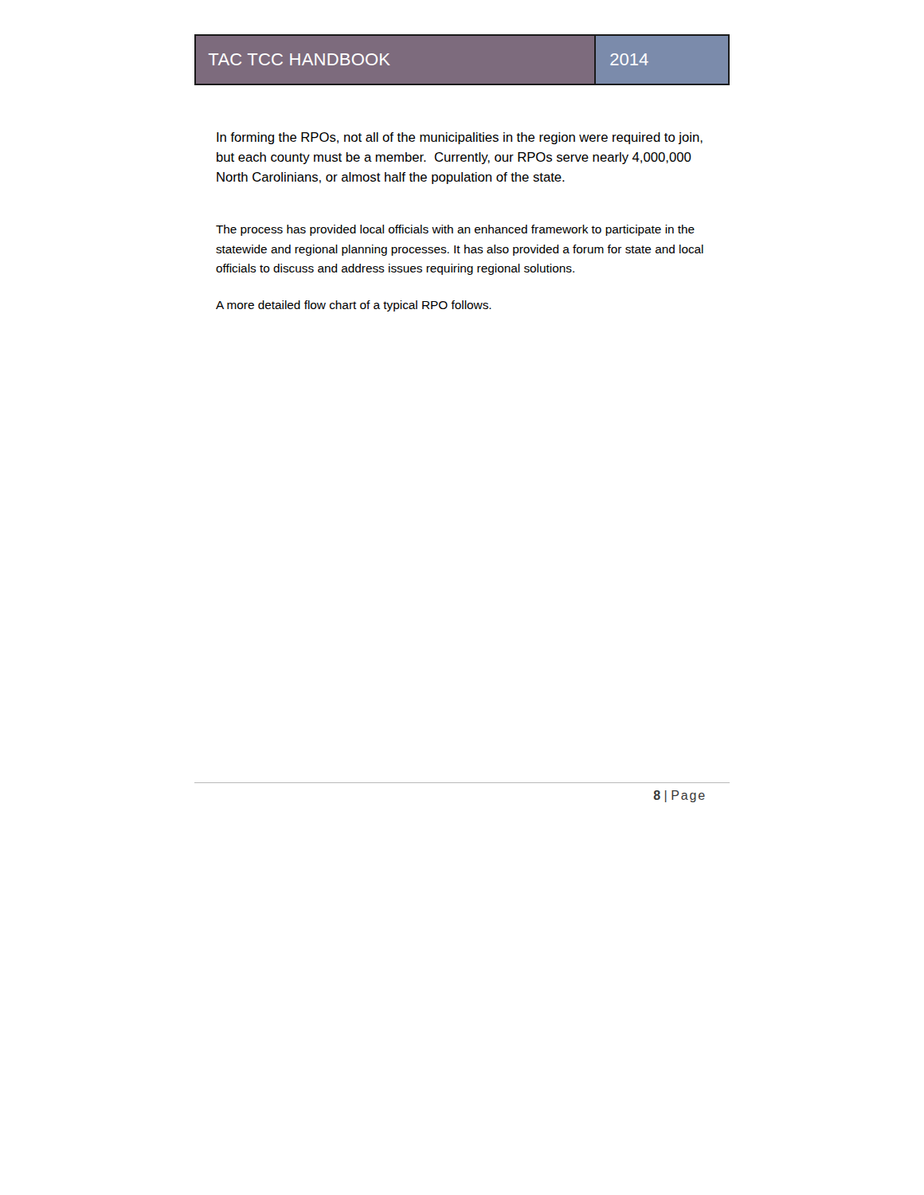TAC TCC HANDBOOK
2014
In forming the RPOs, not all of the municipalities in the region were required to join, but each county must be a member. Currently, our RPOs serve nearly 4,000,000 North Carolinians, or almost half the population of the state.
The process has provided local officials with an enhanced framework to participate in the statewide and regional planning processes. It has also provided a forum for state and local officials to discuss and address issues requiring regional solutions.
A more detailed flow chart of a typical RPO follows.
8 | Page